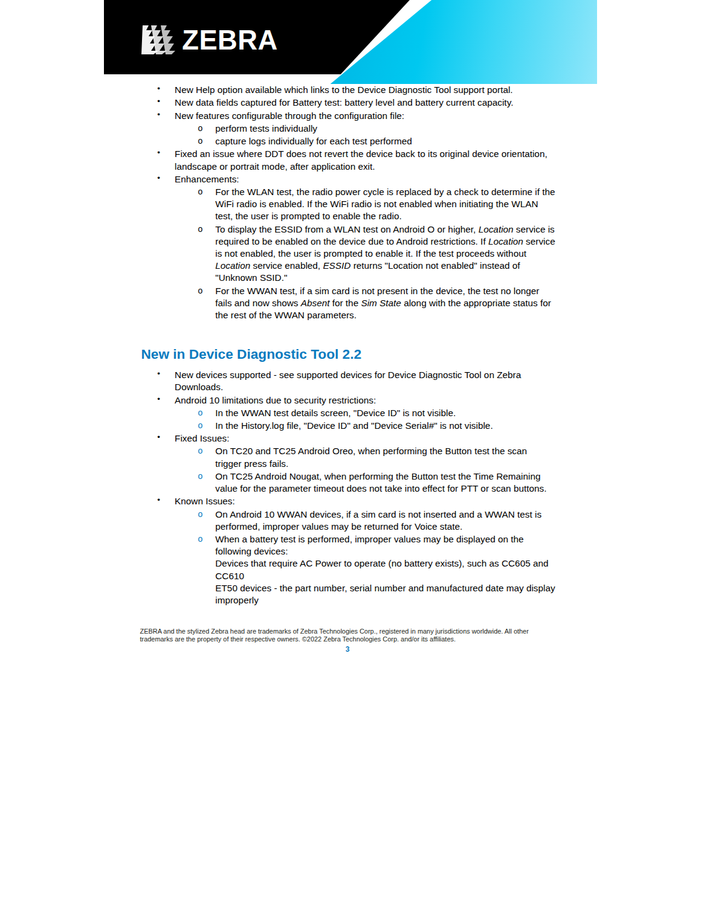ZEBRA
New Help option available which links to the Device Diagnostic Tool support portal.
New data fields captured for Battery test: battery level and battery current capacity.
New features configurable through the configuration file:
perform tests individually
capture logs individually for each test performed
Fixed an issue where DDT does not revert the device back to its original device orientation, landscape or portrait mode, after application exit.
Enhancements:
For the WLAN test, the radio power cycle is replaced by a check to determine if the WiFi radio is enabled. If the WiFi radio is not enabled when initiating the WLAN test, the user is prompted to enable the radio.
To display the ESSID from a WLAN test on Android O or higher, Location service is required to be enabled on the device due to Android restrictions. If Location service is not enabled, the user is prompted to enable it. If the test proceeds without Location service enabled, ESSID returns "Location not enabled" instead of "Unknown SSID."
For the WWAN test, if a sim card is not present in the device, the test no longer fails and now shows Absent for the Sim State along with the appropriate status for the rest of the WWAN parameters.
New in Device Diagnostic Tool 2.2
New devices supported - see supported devices for Device Diagnostic Tool on Zebra Downloads.
Android 10 limitations due to security restrictions:
In the WWAN test details screen, "Device ID" is not visible.
In the History.log file, "Device ID" and "Device Serial#" is not visible.
Fixed Issues:
On TC20 and TC25 Android Oreo, when performing the Button test the scan trigger press fails.
On TC25 Android Nougat, when performing the Button test the Time Remaining value for the parameter timeout does not take into effect for PTT or scan buttons.
Known Issues:
On Android 10 WWAN devices, if a sim card is not inserted and a WWAN test is performed, improper values may be returned for Voice state.
When a battery test is performed, improper values may be displayed on the following devices: Devices that require AC Power to operate (no battery exists), such as CC605 and CC610 ET50 devices - the part number, serial number and manufactured date may display improperly
ZEBRA and the stylized Zebra head are trademarks of Zebra Technologies Corp., registered in many jurisdictions worldwide. All other trademarks are the property of their respective owners. ©2022 Zebra Technologies Corp. and/or its affiliates.
3